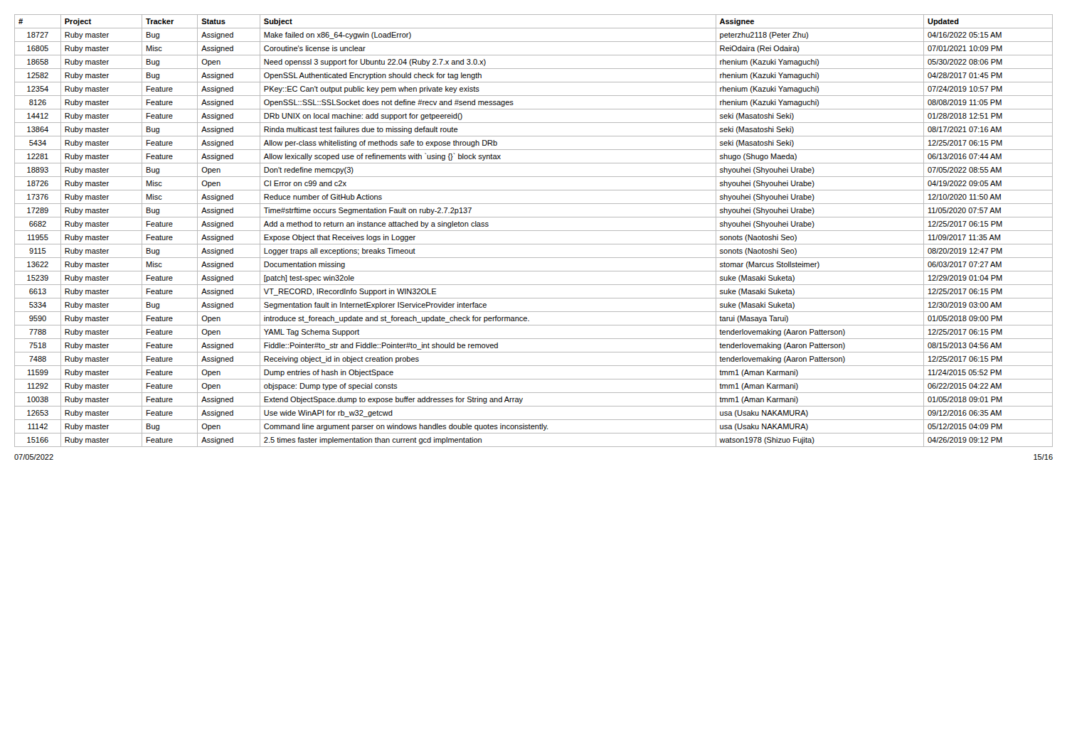| # | Project | Tracker | Status | Subject | Assignee | Updated |
| --- | --- | --- | --- | --- | --- | --- |
| 18727 | Ruby master | Bug | Assigned | Make failed on x86_64-cygwin (LoadError) | peterzhu2118 (Peter Zhu) | 04/16/2022 05:15 AM |
| 16805 | Ruby master | Misc | Assigned | Coroutine's license is unclear | ReiOdaira (Rei Odaira) | 07/01/2021 10:09 PM |
| 18658 | Ruby master | Bug | Open | Need openssl 3 support for Ubuntu 22.04 (Ruby 2.7.x and 3.0.x) | rhenium (Kazuki Yamaguchi) | 05/30/2022 08:06 PM |
| 12582 | Ruby master | Bug | Assigned | OpenSSL Authenticated Encryption should check for tag length | rhenium (Kazuki Yamaguchi) | 04/28/2017 01:45 PM |
| 12354 | Ruby master | Feature | Assigned | PKey::EC Can't output public key pem when private key exists | rhenium (Kazuki Yamaguchi) | 07/24/2019 10:57 PM |
| 8126 | Ruby master | Feature | Assigned | OpenSSL::SSL::SSLSocket does not define #recv and #send messages | rhenium (Kazuki Yamaguchi) | 08/08/2019 11:05 PM |
| 14412 | Ruby master | Feature | Assigned | DRb UNIX on local machine: add support for getpeereid() | seki (Masatoshi Seki) | 01/28/2018 12:51 PM |
| 13864 | Ruby master | Bug | Assigned | Rinda multicast test failures due to missing default route | seki (Masatoshi Seki) | 08/17/2021 07:16 AM |
| 5434 | Ruby master | Feature | Assigned | Allow per-class whitelisting of methods safe to expose through DRb | seki (Masatoshi Seki) | 12/25/2017 06:15 PM |
| 12281 | Ruby master | Feature | Assigned | Allow lexically scoped use of refinements with `using {}` block syntax | shugo (Shugo Maeda) | 06/13/2016 07:44 AM |
| 18893 | Ruby master | Bug | Open | Don't redefine memcpy(3) | shyouhei (Shyouhei Urabe) | 07/05/2022 08:55 AM |
| 18726 | Ruby master | Misc | Open | CI Error on c99 and c2x | shyouhei (Shyouhei Urabe) | 04/19/2022 09:05 AM |
| 17376 | Ruby master | Misc | Assigned | Reduce number of GitHub Actions | shyouhei (Shyouhei Urabe) | 12/10/2020 11:50 AM |
| 17289 | Ruby master | Bug | Assigned | Time#strftime occurs Segmentation Fault on ruby-2.7.2p137 | shyouhei (Shyouhei Urabe) | 11/05/2020 07:57 AM |
| 6682 | Ruby master | Feature | Assigned | Add a method to return an instance attached by a singleton class | shyouhei (Shyouhei Urabe) | 12/25/2017 06:15 PM |
| 11955 | Ruby master | Feature | Assigned | Expose Object that Receives logs in Logger | sonots (Naotoshi Seo) | 11/09/2017 11:35 AM |
| 9115 | Ruby master | Bug | Assigned | Logger traps all exceptions; breaks Timeout | sonots (Naotoshi Seo) | 08/20/2019 12:47 PM |
| 13622 | Ruby master | Misc | Assigned | Documentation missing | stomar (Marcus Stollsteimer) | 06/03/2017 07:27 AM |
| 15239 | Ruby master | Feature | Assigned | [patch] test-spec win32ole | suke (Masaki Suketa) | 12/29/2019 01:04 PM |
| 6613 | Ruby master | Feature | Assigned | VT_RECORD, IRecordInfo Support in WIN32OLE | suke (Masaki Suketa) | 12/25/2017 06:15 PM |
| 5334 | Ruby master | Bug | Assigned | Segmentation fault in InternetExplorer IServiceProvider interface | suke (Masaki Suketa) | 12/30/2019 03:00 AM |
| 9590 | Ruby master | Feature | Open | introduce st_foreach_update and st_foreach_update_check for performance. | tarui (Masaya Tarui) | 01/05/2018 09:00 PM |
| 7788 | Ruby master | Feature | Open | YAML Tag Schema Support | tenderlovemaking (Aaron Patterson) | 12/25/2017 06:15 PM |
| 7518 | Ruby master | Feature | Assigned | Fiddle::Pointer#to_str and Fiddle::Pointer#to_int should be removed | tenderlovemaking (Aaron Patterson) | 08/15/2013 04:56 AM |
| 7488 | Ruby master | Feature | Assigned | Receiving object_id in object creation probes | tenderlovemaking (Aaron Patterson) | 12/25/2017 06:15 PM |
| 11599 | Ruby master | Feature | Open | Dump entries of hash in ObjectSpace | tmm1 (Aman Karmani) | 11/24/2015 05:52 PM |
| 11292 | Ruby master | Feature | Open | objspace: Dump type of special consts | tmm1 (Aman Karmani) | 06/22/2015 04:22 AM |
| 10038 | Ruby master | Feature | Assigned | Extend ObjectSpace.dump to expose buffer addresses for String and Array | tmm1 (Aman Karmani) | 01/05/2018 09:01 PM |
| 12653 | Ruby master | Feature | Assigned | Use wide WinAPI for rb_w32_getcwd | usa (Usaku NAKAMURA) | 09/12/2016 06:35 AM |
| 11142 | Ruby master | Bug | Open | Command line argument parser on windows handles double quotes inconsistently. | usa (Usaku NAKAMURA) | 05/12/2015 04:09 PM |
| 15166 | Ruby master | Feature | Assigned | 2.5 times faster implementation than current gcd implmentation | watson1978 (Shizuo Fujita) | 04/26/2019 09:12 PM |
07/05/2022 15/16